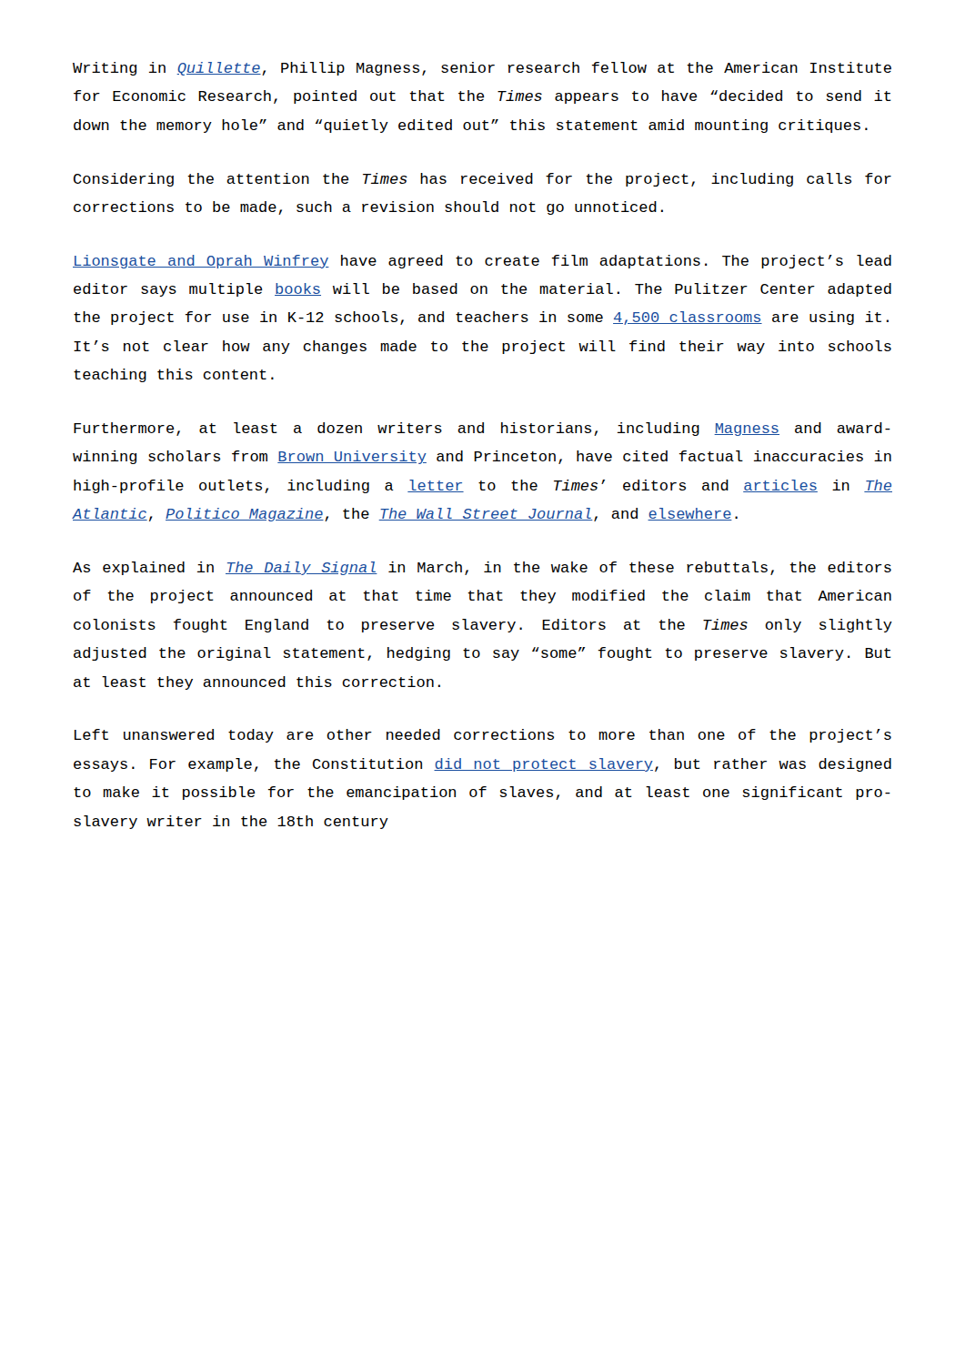Writing in Quillette, Phillip Magness, senior research fellow at the American Institute for Economic Research, pointed out that the Times appears to have “decided to send it down the memory hole” and “quietly edited out” this statement amid mounting critiques.
Considering the attention the Times has received for the project, including calls for corrections to be made, such a revision should not go unnoticed.
Lionsgate and Oprah Winfrey have agreed to create film adaptations. The project’s lead editor says multiple books will be based on the material. The Pulitzer Center adapted the project for use in K-12 schools, and teachers in some 4,500 classrooms are using it. It’s not clear how any changes made to the project will find their way into schools teaching this content.
Furthermore, at least a dozen writers and historians, including Magness and award-winning scholars from Brown University and Princeton, have cited factual inaccuracies in high-profile outlets, including a letter to the Times’ editors and articles in The Atlantic, Politico Magazine, the The Wall Street Journal, and elsewhere.
As explained in The Daily Signal in March, in the wake of these rebuttals, the editors of the project announced at that time that they modified the claim that American colonists fought England to preserve slavery. Editors at the Times only slightly adjusted the original statement, hedging to say “some” fought to preserve slavery. But at least they announced this correction.
Left unanswered today are other needed corrections to more than one of the project’s essays. For example, the Constitution did not protect slavery, but rather was designed to make it possible for the emancipation of slaves, and at least one significant pro-slavery writer in the 18th century